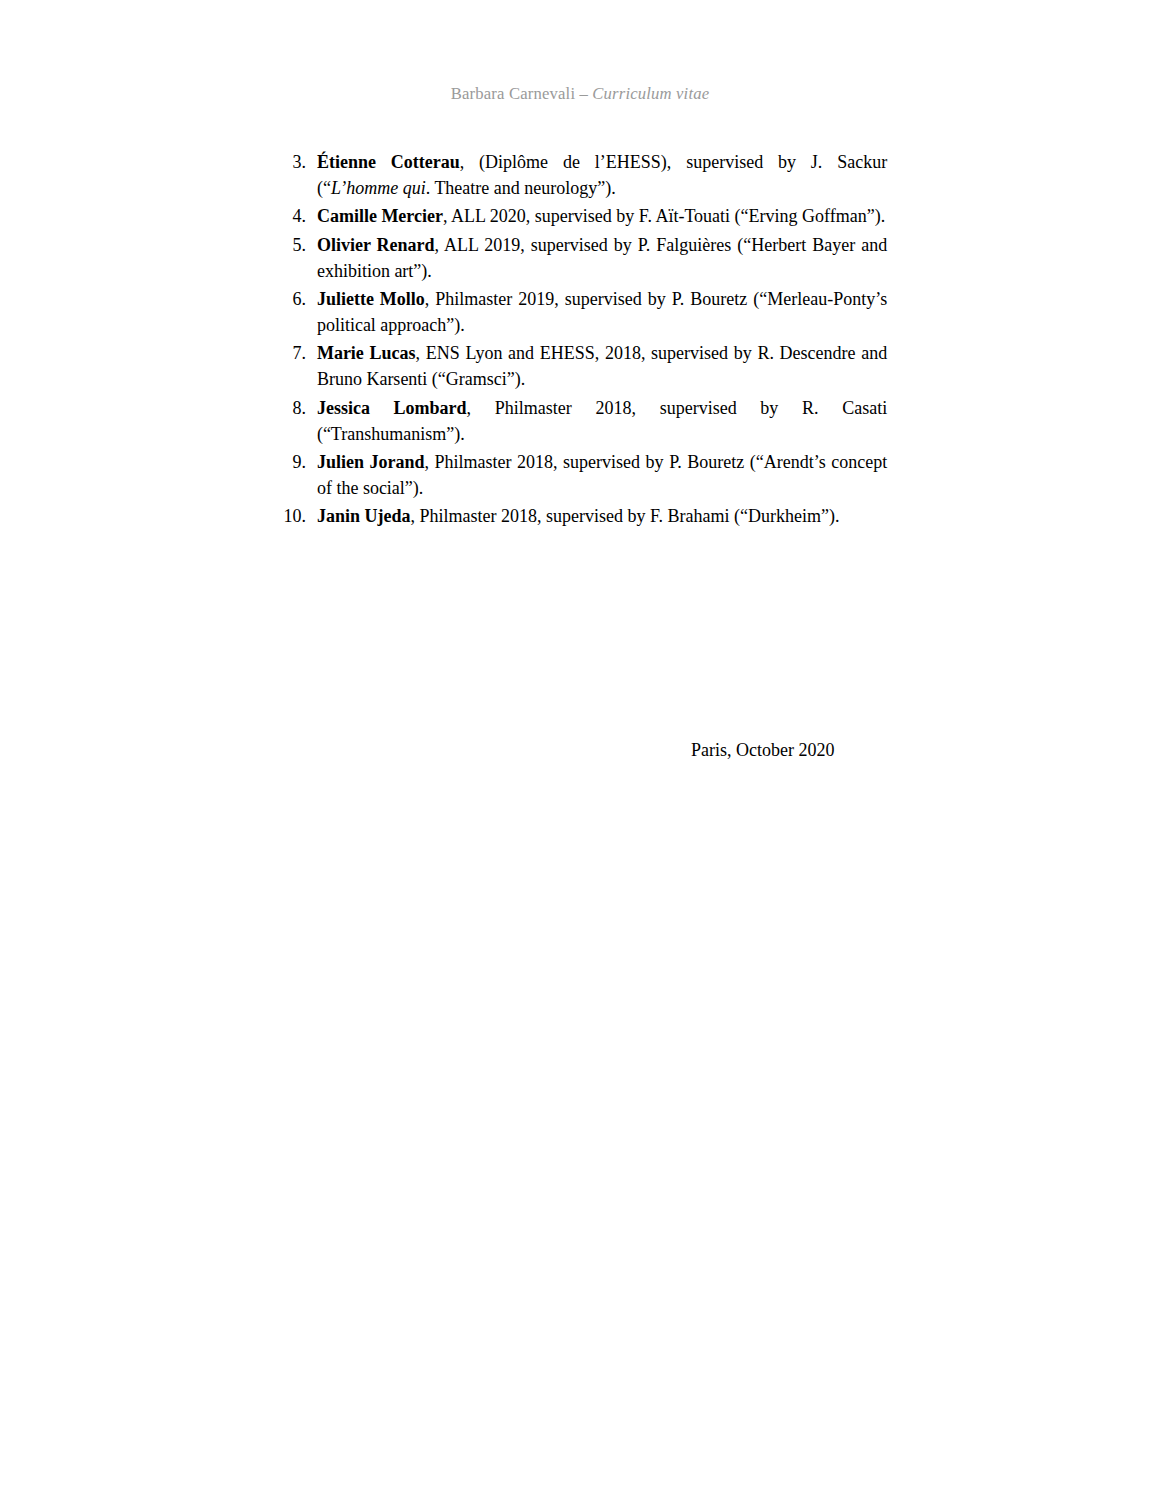Barbara Carnevali – Curriculum vitae
3. Étienne Cotterau, (Diplôme de l’EHESS), supervised by J. Sackur (“L’homme qui. Theatre and neurology”).
4. Camille Mercier, ALL 2020, supervised by F. Aït-Touati (“Erving Goffman”).
5. Olivier Renard, ALL 2019, supervised by P. Falguières (“Herbert Bayer and exhibition art”).
6. Juliette Mollo, Philmaster 2019, supervised by P. Bouretz (“Merleau-Ponty’s political approach”).
7. Marie Lucas, ENS Lyon and EHESS, 2018, supervised by R. Descendre and Bruno Karsenti (“Gramsci”).
8. Jessica Lombard, Philmaster 2018, supervised by R. Casati (“Transhumanism”).
9. Julien Jorand, Philmaster 2018, supervised by P. Bouretz (“Arendt’s concept of the social”).
10. Janin Ujeda, Philmaster 2018, supervised by F. Brahami (“Durkheim”).
Paris, October 2020